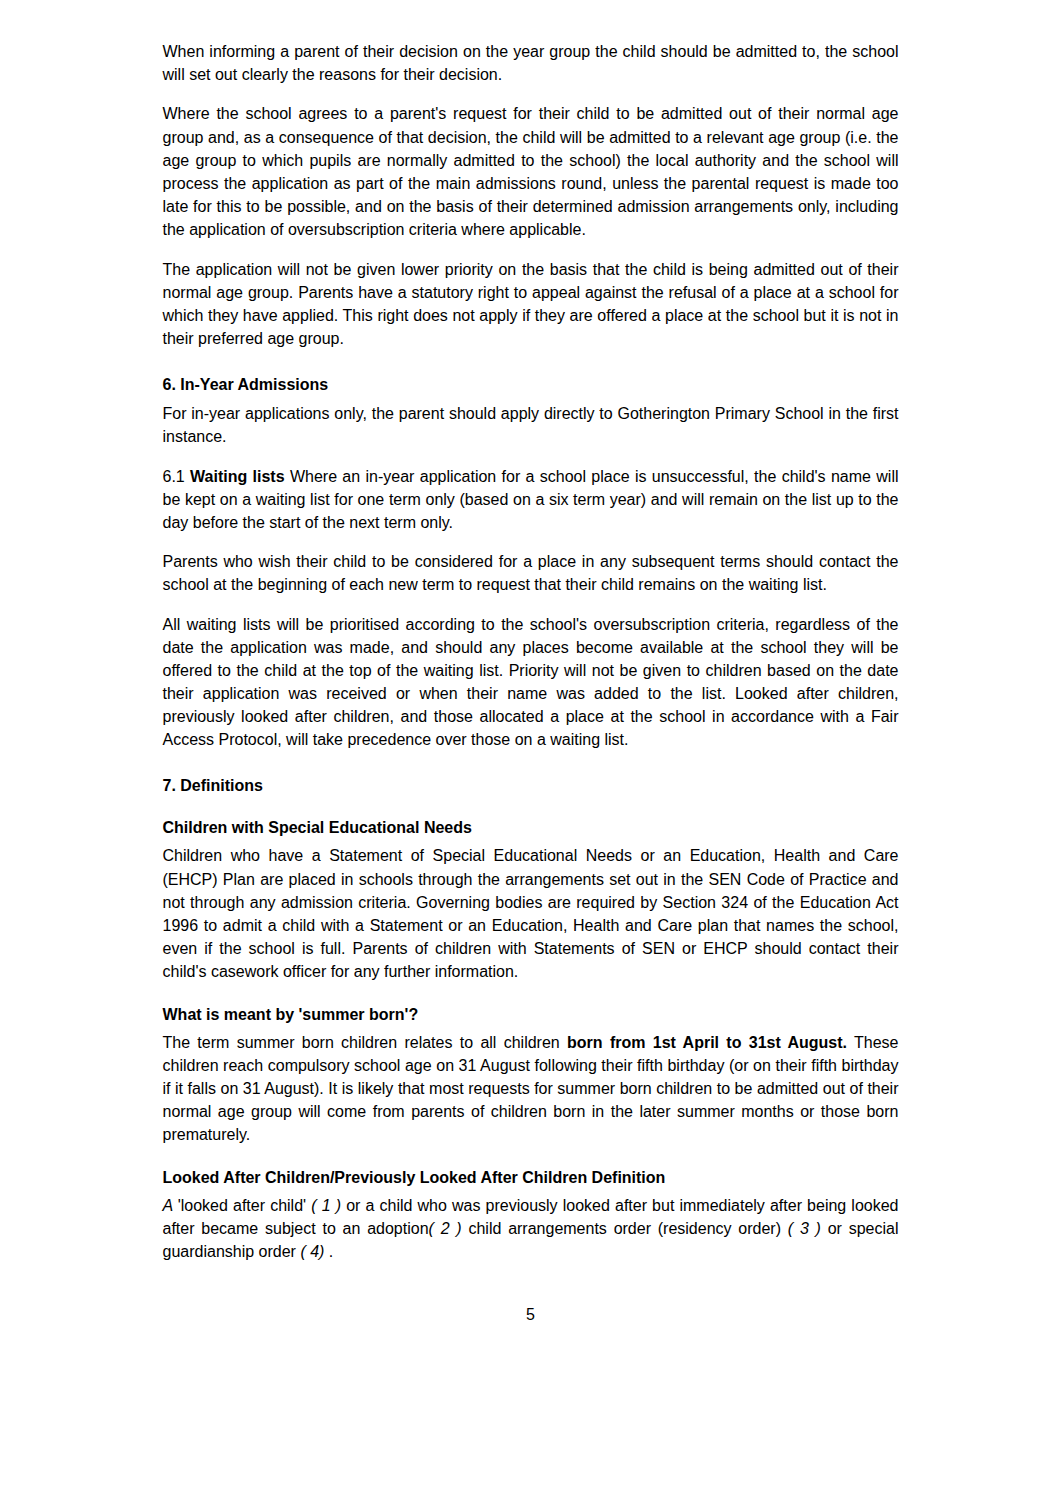When informing a parent of their decision on the year group the child should be admitted to, the school will set out clearly the reasons for their decision.
Where the school agrees to a parent's request for their child to be admitted out of their normal age group and, as a consequence of that decision, the child will be admitted to a relevant age group (i.e. the age group to which pupils are normally admitted to the school) the local authority and the school will process the application as part of the main admissions round, unless the parental request is made too late for this to be possible, and on the basis of their determined admission arrangements only, including the application of oversubscription criteria where applicable.
The application will not be given lower priority on the basis that the child is being admitted out of their normal age group. Parents have a statutory right to appeal against the refusal of a place at a school for which they have applied. This right does not apply if they are offered a place at the school but it is not in their preferred age group.
6. In-Year Admissions
For in-year applications only, the parent should apply directly to Gotherington Primary School in the first instance.
6.1 Waiting lists Where an in-year application for a school place is unsuccessful, the child's name will be kept on a waiting list for one term only (based on a six term year) and will remain on the list up to the day before the start of the next term only.
Parents who wish their child to be considered for a place in any subsequent terms should contact the school at the beginning of each new term to request that their child remains on the waiting list.
All waiting lists will be prioritised according to the school's oversubscription criteria, regardless of the date the application was made, and should any places become available at the school they will be offered to the child at the top of the waiting list. Priority will not be given to children based on the date their application was received or when their name was added to the list. Looked after children, previously looked after children, and those allocated a place at the school in accordance with a Fair Access Protocol, will take precedence over those on a waiting list.
7. Definitions
Children with Special Educational Needs
Children who have a Statement of Special Educational Needs or an Education, Health and Care (EHCP) Plan are placed in schools through the arrangements set out in the SEN Code of Practice and not through any admission criteria. Governing bodies are required by Section 324 of the Education Act 1996 to admit a child with a Statement or an Education, Health and Care plan that names the school, even if the school is full. Parents of children with Statements of SEN or EHCP should contact their child's casework officer for any further information.
What is meant by 'summer born'?
The term summer born children relates to all children born from 1st April to 31st August. These children reach compulsory school age on 31 August following their fifth birthday (or on their fifth birthday if it falls on 31 August). It is likely that most requests for summer born children to be admitted out of their normal age group will come from parents of children born in the later summer months or those born prematurely.
Looked After Children/Previously Looked After Children Definition
A 'looked after child' ( 1 ) or a child who was previously looked after but immediately after being looked after became subject to an adoption( 2 ) child arrangements order (residency order) ( 3 ) or special guardianship order ( 4) .
5